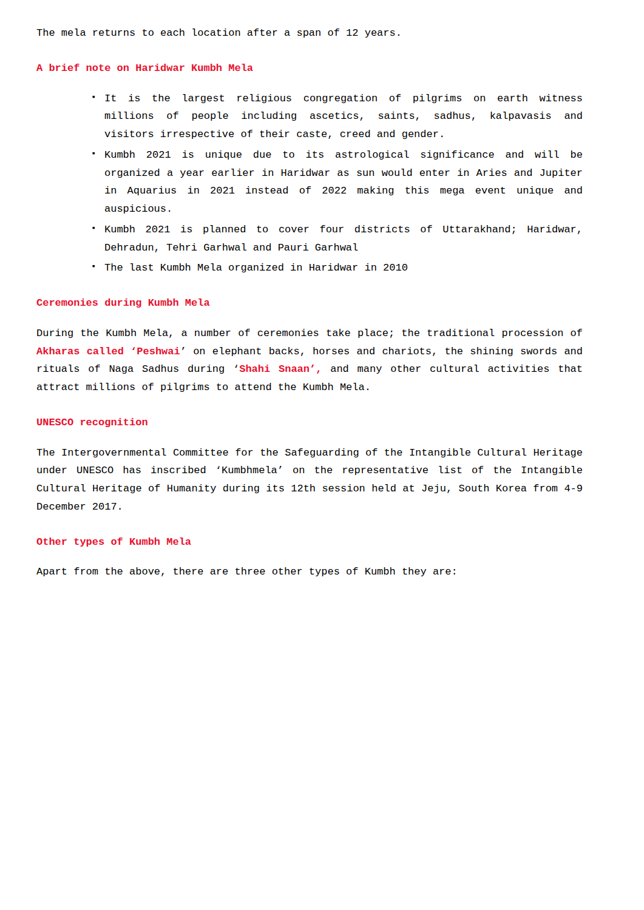The mela returns to each location after a span of 12 years.
A brief note on Haridwar Kumbh Mela
It is the largest religious congregation of pilgrims on earth witness millions of people including ascetics, saints, sadhus, kalpavasis and visitors irrespective of their caste, creed and gender.
Kumbh 2021 is unique due to its astrological significance and will be organized a year earlier in Haridwar as sun would enter in Aries and Jupiter in Aquarius in 2021 instead of 2022 making this mega event unique and auspicious.
Kumbh 2021 is planned to cover four districts of Uttarakhand; Haridwar, Dehradun, Tehri Garhwal and Pauri Garhwal
The last Kumbh Mela organized in Haridwar in 2010
Ceremonies during Kumbh Mela
During the Kumbh Mela, a number of ceremonies take place; the traditional procession of Akharas called ‘Peshwai’ on elephant backs, horses and chariots, the shining swords and rituals of Naga Sadhus during ‘Shahi Snaan’, and many other cultural activities that attract millions of pilgrims to attend the Kumbh Mela.
UNESCO recognition
The Intergovernmental Committee for the Safeguarding of the Intangible Cultural Heritage under UNESCO has inscribed ‘Kumbhmela’ on the representative list of the Intangible Cultural Heritage of Humanity during its 12th session held at Jeju, South Korea from 4-9 December 2017.
Other types of Kumbh Mela
Apart from the above, there are three other types of Kumbh they are: